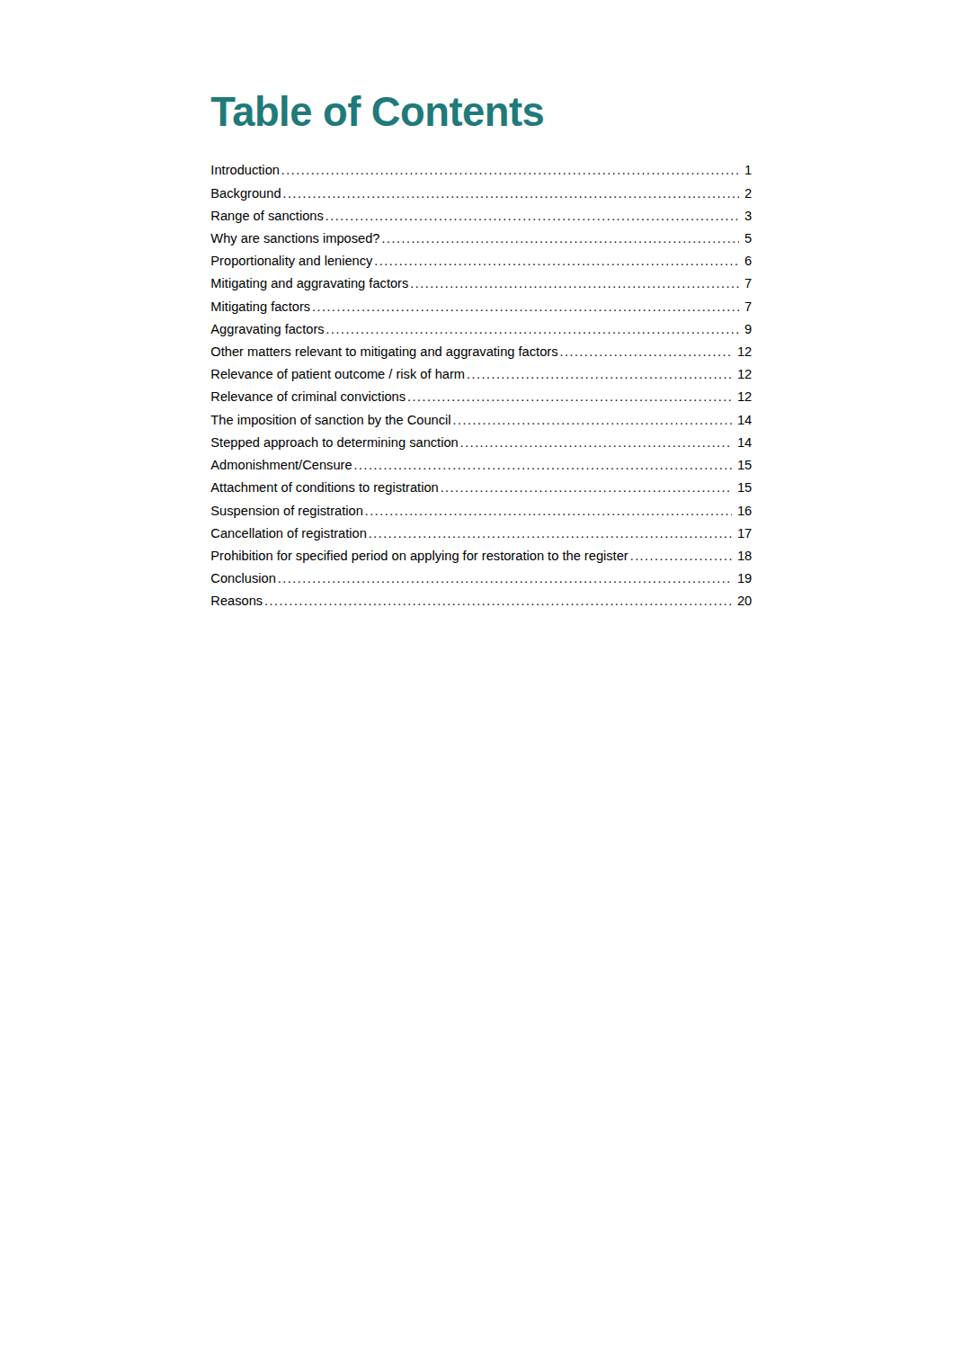Table of Contents
Introduction .................................................................................................................................. 1
Background ................................................................................................................................... 2
Range of sanctions ......................................................................................................................... 3
Why are sanctions imposed? .............................................................................................................. 5
Proportionality and leniency ............................................................................................................... 6
Mitigating and aggravating factors ..................................................................................................... 7
Mitigating factors ............................................................................................................. 7
Aggravating factors .......................................................................................................... 9
Other matters relevant to mitigating and aggravating factors ....................................................... 12
Relevance of patient outcome / risk of harm ................................................................................ 12
Relevance of criminal convictions ..................................................................................................... 12
The imposition of sanction by the Council ......................................................................................... 14
Stepped approach to determining sanction .................................................................................. 14
Admonishment/Censure ............................................................................................. 15
Attachment of conditions to registration .................................................................... 15
Suspension of registration .......................................................................................... 16
Cancellation of registration ......................................................................................... 17
Prohibition for specified period on applying for restoration to the register ................................ 18
Conclusion .................................................................................................................................... 19
Reasons ....................................................................................................................................... 20